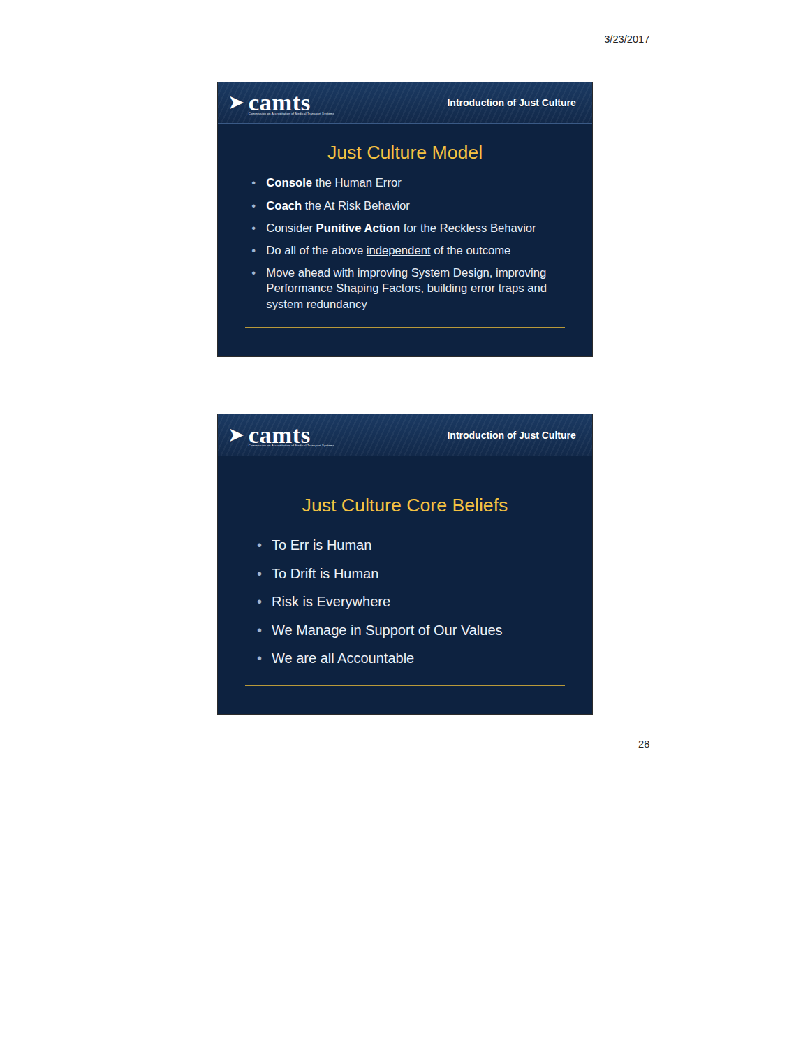3/23/2017
➤ camts Commission on Accreditation of Medical Transport Systems
Introduction of Just Culture
Just Culture Model
Console the Human Error
Coach the At Risk Behavior
Consider Punitive Action for the Reckless Behavior
Do all of the above independent of the outcome
Move ahead with improving System Design, improving Performance Shaping Factors, building error traps and system redundancy
➤ camts Commission on Accreditation of Medical Transport Systems
Introduction of Just Culture
Just Culture Core Beliefs
To Err is Human
To Drift is Human
Risk is Everywhere
We Manage in Support of Our Values
We are all Accountable
28